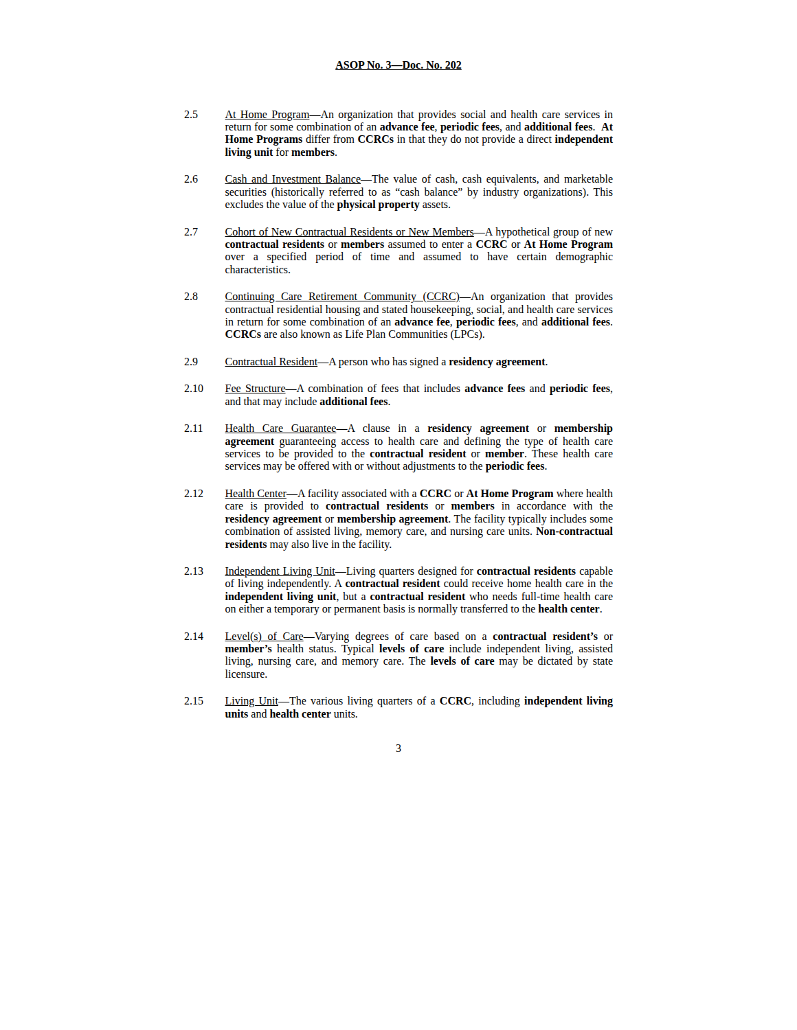ASOP No. 3—Doc. No. 202
2.5
At Home Program—An organization that provides social and health care services in return for some combination of an advance fee, periodic fees, and additional fees. At Home Programs differ from CCRCs in that they do not provide a direct independent living unit for members.
2.6
Cash and Investment Balance—The value of cash, cash equivalents, and marketable securities (historically referred to as “cash balance” by industry organizations). This excludes the value of the physical property assets.
2.7
Cohort of New Contractual Residents or New Members—A hypothetical group of new contractual residents or members assumed to enter a CCRC or At Home Program over a specified period of time and assumed to have certain demographic characteristics.
2.8
Continuing Care Retirement Community (CCRC)—An organization that provides contractual residential housing and stated housekeeping, social, and health care services in return for some combination of an advance fee, periodic fees, and additional fees. CCRCs are also known as Life Plan Communities (LPCs).
2.9
Contractual Resident—A person who has signed a residency agreement.
2.10
Fee Structure—A combination of fees that includes advance fees and periodic fees, and that may include additional fees.
2.11
Health Care Guarantee—A clause in a residency agreement or membership agreement guaranteeing access to health care and defining the type of health care services to be provided to the contractual resident or member. These health care services may be offered with or without adjustments to the periodic fees.
2.12
Health Center—A facility associated with a CCRC or At Home Program where health care is provided to contractual residents or members in accordance with the residency agreement or membership agreement. The facility typically includes some combination of assisted living, memory care, and nursing care units. Non-contractual residents may also live in the facility.
2.13
Independent Living Unit—Living quarters designed for contractual residents capable of living independently. A contractual resident could receive home health care in the independent living unit, but a contractual resident who needs full-time health care on either a temporary or permanent basis is normally transferred to the health center.
2.14
Level(s) of Care—Varying degrees of care based on a contractual resident’s or member’s health status. Typical levels of care include independent living, assisted living, nursing care, and memory care. The levels of care may be dictated by state licensure.
2.15
Living Unit—The various living quarters of a CCRC, including independent living units and health center units.
3